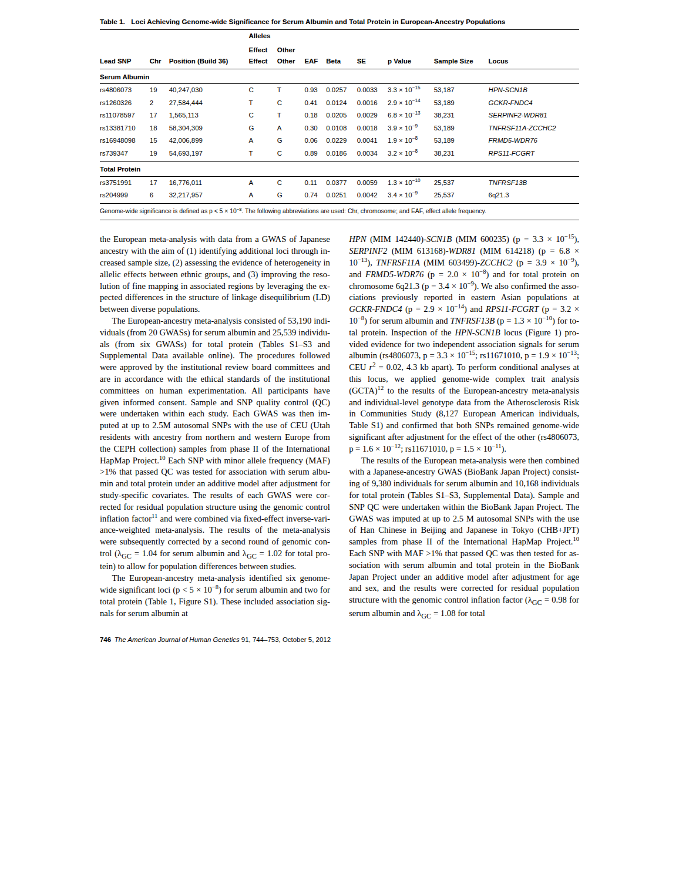Table 1. Loci Achieving Genome-wide Significance for Serum Albumin and Total Protein in European-Ancestry Populations
| | Alleles | |
| --- | --- | --- |
| | | | Effect | Other | | | | | | |
| Lead SNP | Chr | Position (Build 36) | Effect | Other | EAF | Beta | SE | p Value | Sample Size | Locus |
| Serum Albumin |
| rs4806073 | 19 | 40,247,030 | C | T | 0.93 | 0.0257 | 0.0033 | 3.3 × 10 −15 | 53,187 | HPN-SCN1B |
| rs1260326 | 2 | 27,584,444 | T | C | 0.41 | 0.0124 | 0.0016 | 2.9 × 10 −14 | 53,189 | GCKR-FNDC4 |
| rs11078597 | 17 | 1,565,113 | C | T | 0.18 | 0.0205 | 0.0029 | 6.8 × 10 −13 | 38,231 | SERPINF2-WDR81 |
| rs13381710 | 18 | 58,304,309 | G | A | 0.30 | 0.0108 | 0.0018 | 3.9 × 10 −9 | 53,189 | TNFRSF11A-ZCCHC2 |
| rs16948098 | 15 | 42,006,899 | A | G | 0.06 | 0.0229 | 0.0041 | 1.9 × 10 −8 | 53,189 | FRMD5-WDR76 |
| rs739347 | 19 | 54,693,197 | T | C | 0.89 | 0.0186 | 0.0034 | 3.2 × 10 −8 | 38,231 | RPS11-FCGRT |
| Total Protein |
| rs3751991 | 17 | 16,776,011 | A | C | 0.11 | 0.0377 | 0.0059 | 1.3 × 10 −10 | 25,537 | TNFRSF13B |
| rs204999 | 6 | 32,217,957 | A | G | 0.74 | 0.0251 | 0.0042 | 3.4 × 10 −9 | 25,537 | 6q21.3 |
Genome-wide significance is defined as p < 5 × 10−8. The following abbreviations are used: Chr, chromosome; and EAF, effect allele frequency.
the European meta-analysis with data from a GWAS of Japanese ancestry with the aim of (1) identifying additional loci through increased sample size, (2) assessing the evidence of heterogeneity in allelic effects between ethnic groups, and (3) improving the resolution of fine mapping in associated regions by leveraging the expected differences in the structure of linkage disequilibrium (LD) between diverse populations.
The European-ancestry meta-analysis consisted of 53,190 individuals (from 20 GWASs) for serum albumin and 25,539 individuals (from six GWASs) for total protein (Tables S1–S3 and Supplemental Data available online). The procedures followed were approved by the institutional review board committees and are in accordance with the ethical standards of the institutional committees on human experimentation. All participants have given informed consent. Sample and SNP quality control (QC) were undertaken within each study. Each GWAS was then imputed at up to 2.5M autosomal SNPs with the use of CEU (Utah residents with ancestry from northern and western Europe from the CEPH collection) samples from phase II of the International HapMap Project.10 Each SNP with minor allele frequency (MAF) >1% that passed QC was tested for association with serum albumin and total protein under an additive model after adjustment for study-specific covariates. The results of each GWAS were corrected for residual population structure using the genomic control inflation factor11 and were combined via fixed-effect inverse-variance-weighted meta-analysis. The results of the meta-analysis were subsequently corrected by a second round of genomic control (λGC = 1.04 for serum albumin and λGC = 1.02 for total protein) to allow for population differences between studies.
The European-ancestry meta-analysis identified six genome-wide significant loci (p < 5 × 10−8) for serum albumin and two for total protein (Table 1, Figure S1). These included association signals for serum albumin at
HPN (MIM 142440)-SCN1B (MIM 600235) (p = 3.3 × 10−15), SERPINF2 (MIM 613168)-WDR81 (MIM 614218) (p = 6.8 × 10−13), TNFRSF11A (MIM 603499)-ZCCHC2 (p = 3.9 × 10−9), and FRMD5-WDR76 (p = 2.0 × 10−8) and for total protein on chromosome 6q21.3 (p = 3.4 × 10−9). We also confirmed the associations previously reported in eastern Asian populations at GCKR-FNDC4 (p = 2.9 × 10−14) and RPS11-FCGRT (p = 3.2 × 10−8) for serum albumin and TNFRSF13B (p = 1.3 × 10−10) for total protein. Inspection of the HPN-SCN1B locus (Figure 1) provided evidence for two independent association signals for serum albumin (rs4806073, p = 3.3 × 10−15; rs11671010, p = 1.9 × 10−13; CEU r2 = 0.02, 4.3 kb apart). To perform conditional analyses at this locus, we applied genome-wide complex trait analysis (GCTA)12 to the results of the European-ancestry meta-analysis and individual-level genotype data from the Atherosclerosis Risk in Communities Study (8,127 European American individuals, Table S1) and confirmed that both SNPs remained genome-wide significant after adjustment for the effect of the other (rs4806073, p = 1.6 × 10−12; rs11671010, p = 1.5 × 10−11).
The results of the European meta-analysis were then combined with a Japanese-ancestry GWAS (BioBank Japan Project) consisting of 9,380 individuals for serum albumin and 10,168 individuals for total protein (Tables S1–S3, Supplemental Data). Sample and SNP QC were undertaken within the BioBank Japan Project. The GWAS was imputed at up to 2.5 M autosomal SNPs with the use of Han Chinese in Beijing and Japanese in Tokyo (CHB+JPT) samples from phase II of the International HapMap Project.10 Each SNP with MAF >1% that passed QC was then tested for association with serum albumin and total protein in the BioBank Japan Project under an additive model after adjustment for age and sex, and the results were corrected for residual population structure with the genomic control inflation factor (λGC = 0.98 for serum albumin and λGC = 1.08 for total
746 The American Journal of Human Genetics 91, 744–753, October 5, 2012